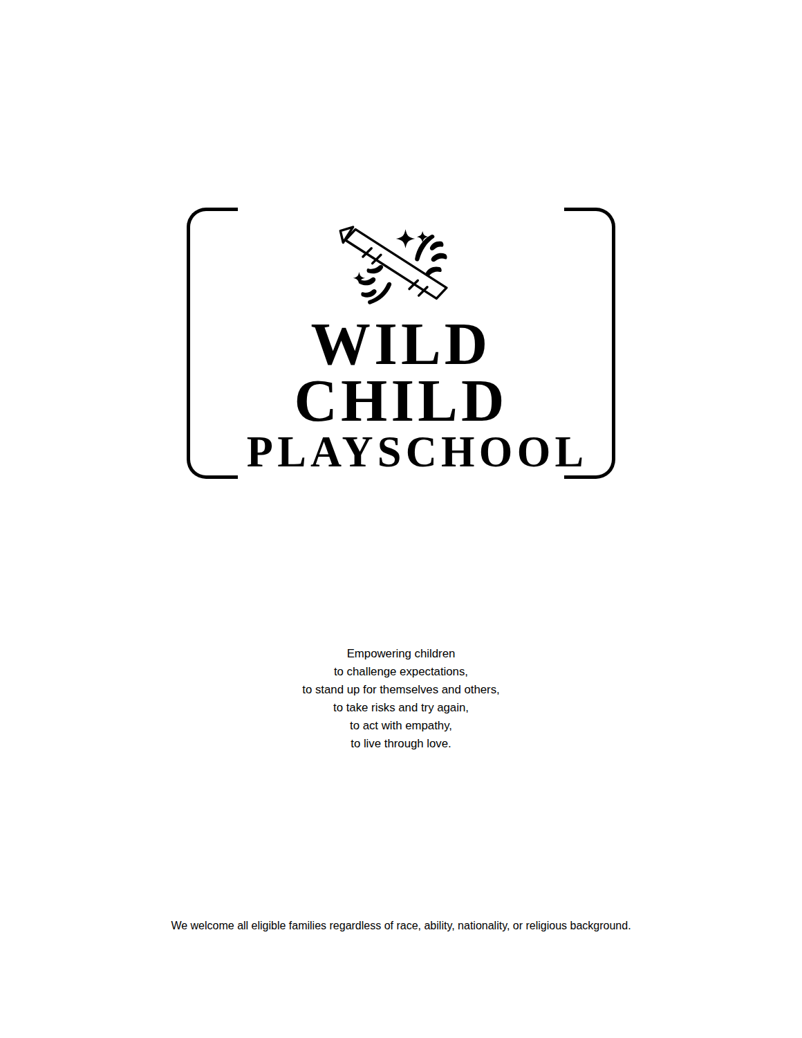Wild Child Playschool
Empowering children
to challenge expectations,
to stand up for themselves and others,
to take risks and try again,
to act with empathy,
to live through love.
We welcome all eligible families regardless of race, ability, nationality, or religious background.